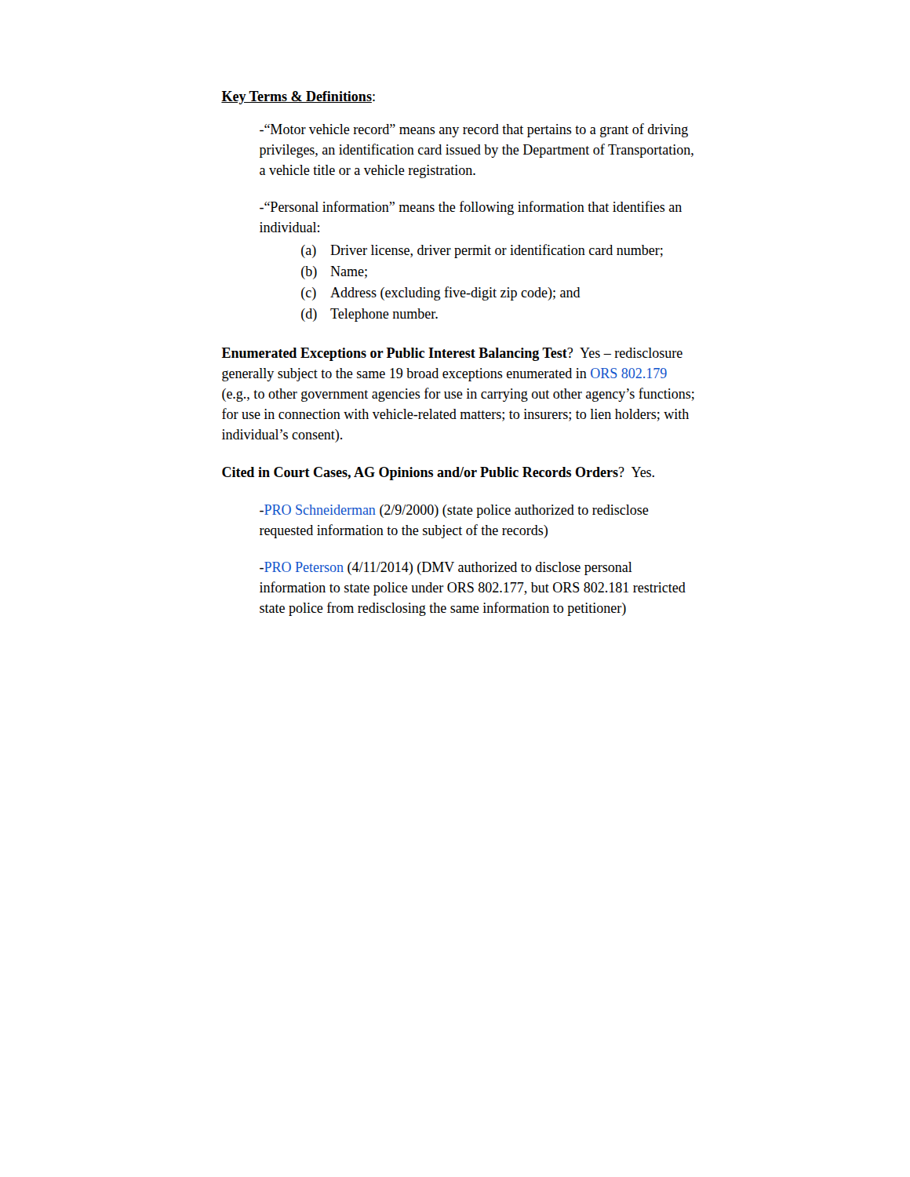Key Terms & Definitions
:
-“Motor vehicle record” means any record that pertains to a grant of driving privileges, an identification card issued by the Department of Transportation, a vehicle title or a vehicle registration.
-“Personal information” means the following information that identifies an individual:
(a) Driver license, driver permit or identification card number;
(b) Name;
(c) Address (excluding five-digit zip code); and
(d) Telephone number.
Enumerated Exceptions or Public Interest Balancing Test
? Yes – redisclosure generally subject to the same 19 broad exceptions enumerated in ORS 802.179 (e.g., to other government agencies for use in carrying out other agency’s functions; for use in connection with vehicle-related matters; to insurers; to lien holders; with individual’s consent).
Cited in Court Cases, AG Opinions and/or Public Records Orders
? Yes.
-PRO Schneiderman (2/9/2000) (state police authorized to redisclose requested information to the subject of the records)
-PRO Peterson (4/11/2014) (DMV authorized to disclose personal information to state police under ORS 802.177, but ORS 802.181 restricted state police from redisclosing the same information to petitioner)